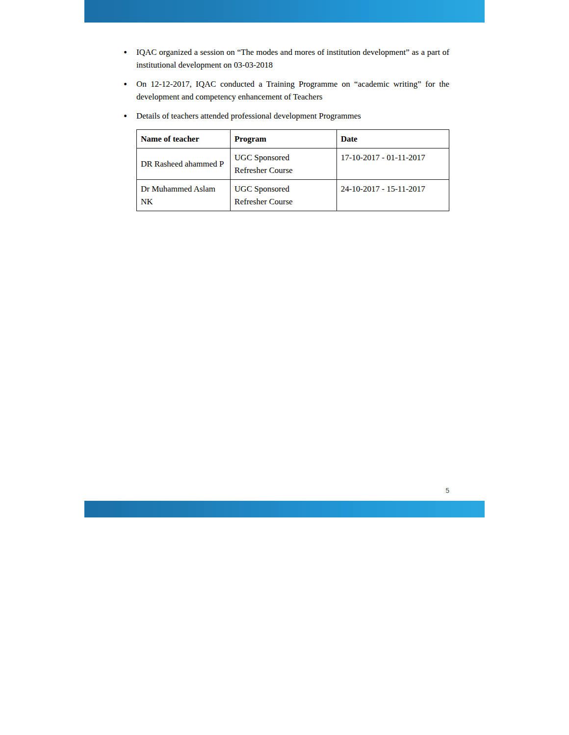IQAC organized a session on “The modes and mores of institution development” as a part of institutional development on 03-03-2018
On 12-12-2017, IQAC conducted a Training Programme on “academic writing” for the development and competency enhancement of Teachers
Details of teachers attended professional development Programmes
| Name of teacher | Program | Date |
| --- | --- | --- |
| DR Rasheed ahammed P | UGC Sponsored Refresher Course | 17-10-2017 - 01-11-2017 |
| Dr Muhammed Aslam NK | UGC Sponsored Refresher Course | 24-10-2017 - 15-11-2017 |
5